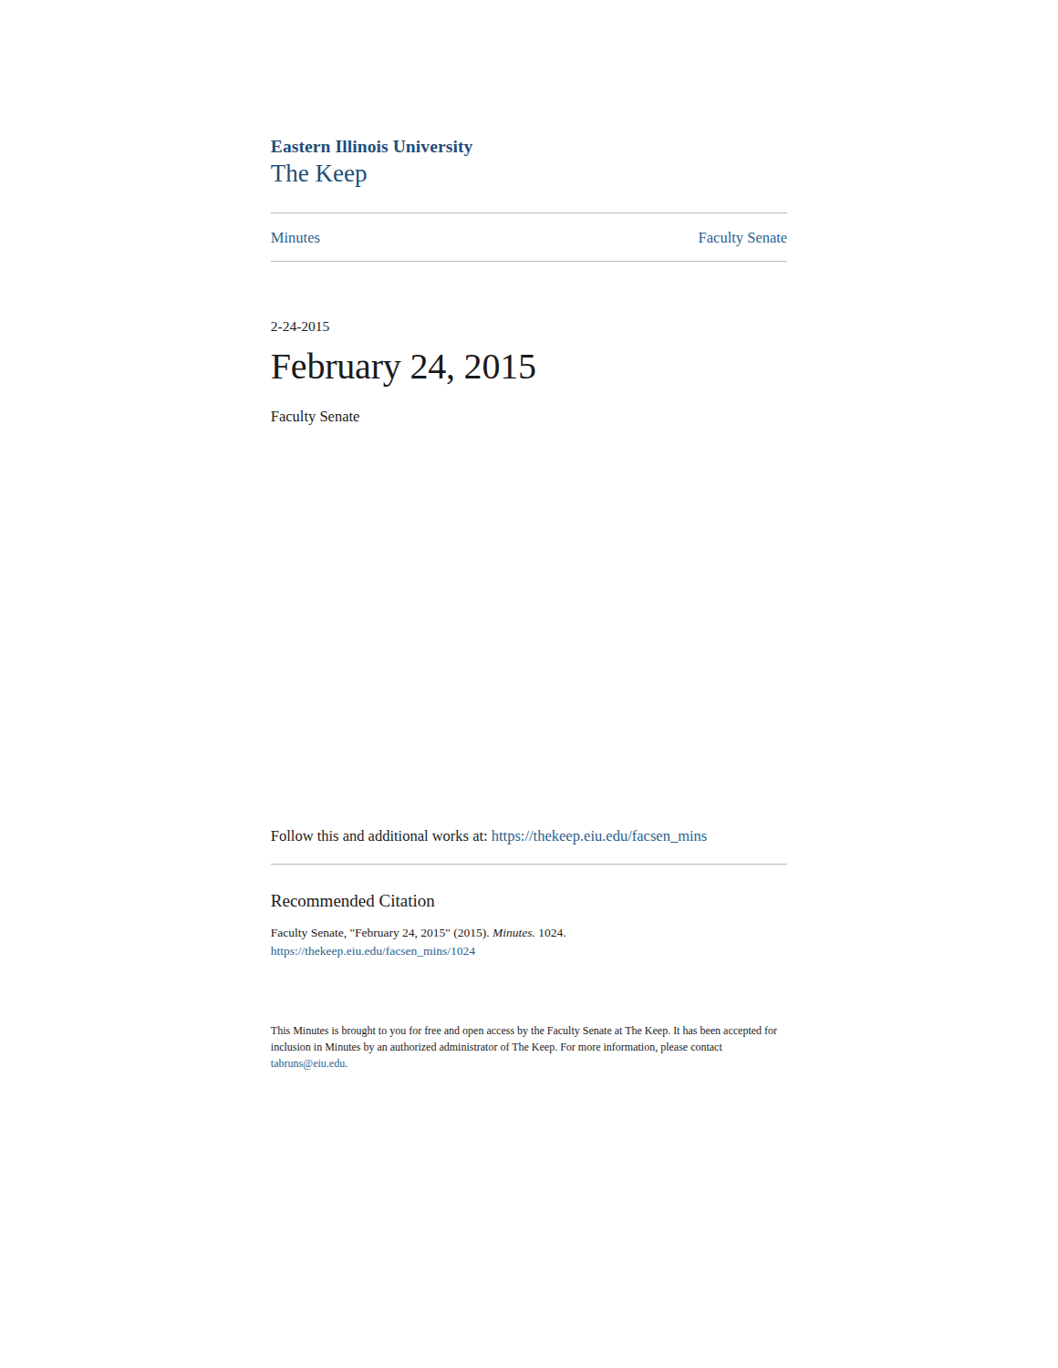Eastern Illinois University
The Keep
Minutes
Faculty Senate
2-24-2015
February 24, 2015
Faculty Senate
Follow this and additional works at: https://thekeep.eiu.edu/facsen_mins
Recommended Citation
Faculty Senate, "February 24, 2015" (2015). Minutes. 1024.
https://thekeep.eiu.edu/facsen_mins/1024
This Minutes is brought to you for free and open access by the Faculty Senate at The Keep. It has been accepted for inclusion in Minutes by an authorized administrator of The Keep. For more information, please contact tabruns@eiu.edu.